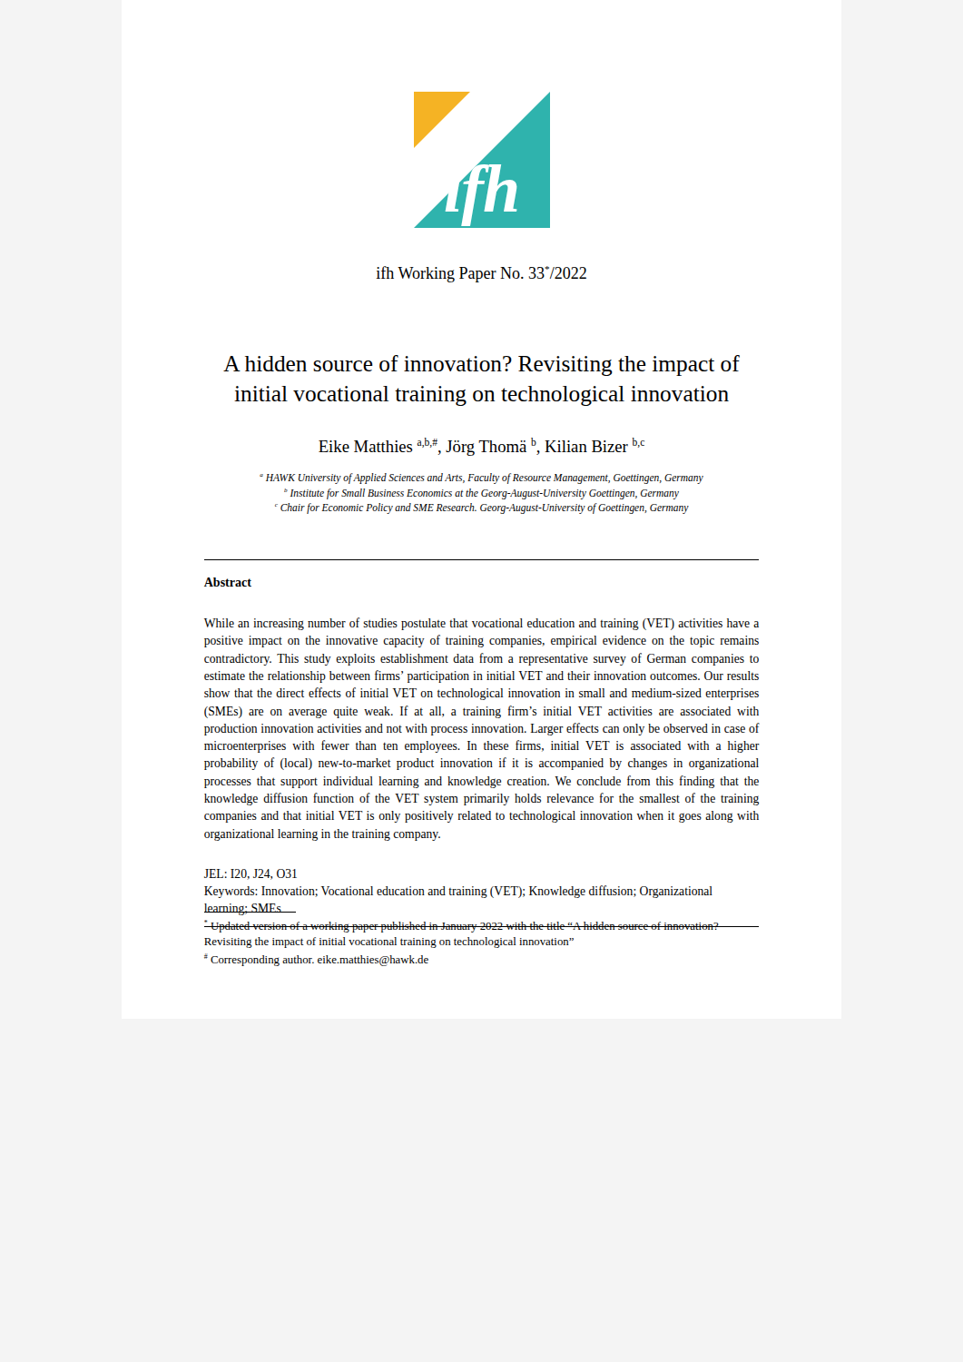ifh
ifh Working Paper No. 33*/2022
A hidden source of innovation? Revisiting the impact of initial vocational training on technological innovation
Eike Matthies a,b,#, Jörg Thomä b, Kilian Bizer b,c
a HAWK University of Applied Sciences and Arts, Faculty of Resource Management, Goettingen, Germany
b Institute for Small Business Economics at the Georg-August-University Goettingen, Germany
c Chair for Economic Policy and SME Research. Georg-August-University of Goettingen, Germany
Abstract
While an increasing number of studies postulate that vocational education and training (VET) activities have a positive impact on the innovative capacity of training companies, empirical evidence on the topic remains contradictory. This study exploits establishment data from a representative survey of German companies to estimate the relationship between firms’ participation in initial VET and their innovation outcomes. Our results show that the direct effects of initial VET on technological innovation in small and medium-sized enterprises (SMEs) are on average quite weak. If at all, a training firm’s initial VET activities are associated with production innovation activities and not with process innovation. Larger effects can only be observed in case of microenterprises with fewer than ten employees. In these firms, initial VET is associated with a higher probability of (local) new-to-market product innovation if it is accompanied by changes in organizational processes that support individual learning and knowledge creation. We conclude from this finding that the knowledge diffusion function of the VET system primarily holds relevance for the smallest of the training companies and that initial VET is only positively related to technological innovation when it goes along with organizational learning in the training company.
JEL: I20, J24, O31
Keywords: Innovation; Vocational education and training (VET); Knowledge diffusion; Organizational learning; SMEs
* Updated version of a working paper published in January 2022 with the title “A hidden source of innovation? Revisiting the impact of initial vocational training on technological innovation”
# Corresponding author. eike.matthies@hawk.de